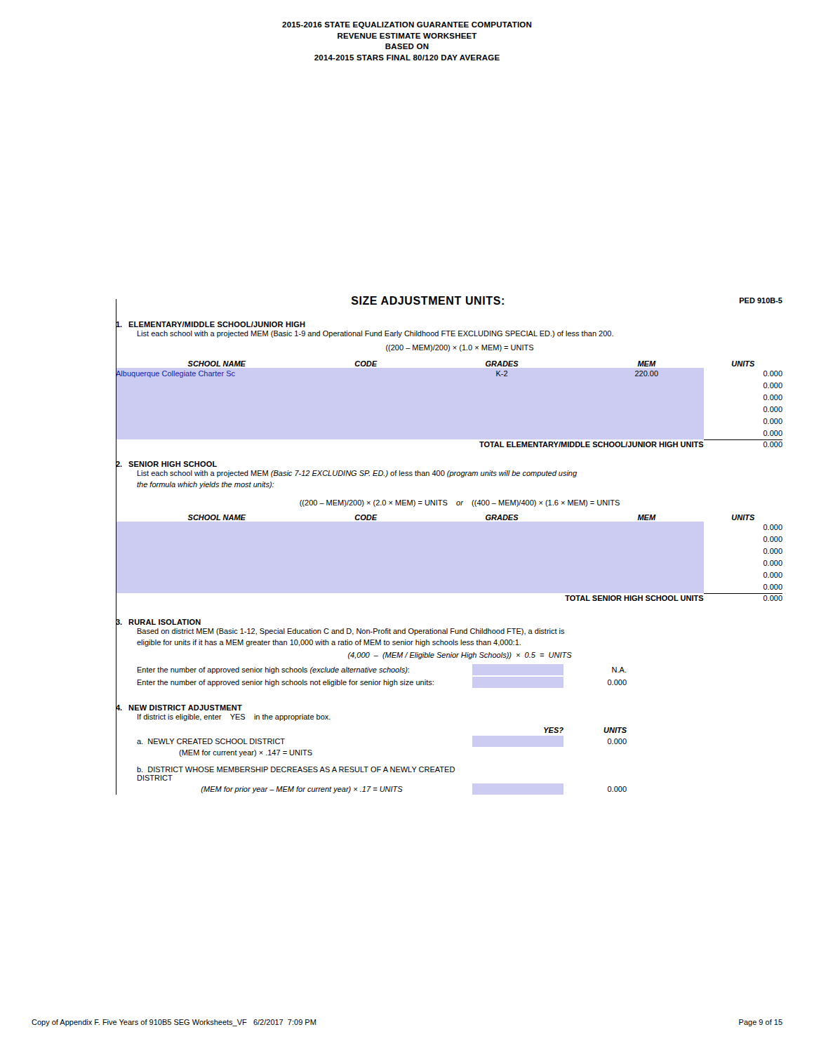2015-2016 STATE EQUALIZATION GUARANTEE COMPUTATION
REVENUE ESTIMATE WORKSHEET
BASED ON
2014-2015 STARS FINAL 80/120 DAY AVERAGE
SIZE ADJUSTMENT UNITS:
PED 910B-5
1. ELEMENTARY/MIDDLE SCHOOL/JUNIOR HIGH
List each school with a projected MEM (Basic 1-9 and Operational Fund Early Childhood FTE EXCLUDING SPECIAL ED.) of less than 200.
((200 – MEM)/200) × (1.0 × MEM) = UNITS
| SCHOOL NAME | CODE | GRADES | MEM | UNITS |
| Albuquerque Collegiate Charter Sc | | K-2 | 220.00 | 0.000 |
| | | | | 0.000 |
| | | | | 0.000 |
| | | | | 0.000 |
| | | | | 0.000 |
| | | | | 0.000 |
| TOTAL ELEMENTARY/MIDDLE SCHOOL/JUNIOR HIGH UNITS | 0.000 |
2. SENIOR HIGH SCHOOL
List each school with a projected MEM (Basic 7-12 EXCLUDING SP. ED.) of less than 400 (program units will be computed using
the formula which yields the most units):
((200 – MEM)/200) × (2.0 × MEM) = UNITS or ((400 – MEM)/400) × (1.6 × MEM) = UNITS
| SCHOOL NAME | CODE | GRADES | MEM | UNITS |
| | | | | 0.000 |
| | | | | 0.000 |
| | | | | 0.000 |
| | | | | 0.000 |
| | | | | 0.000 |
| | | | | 0.000 |
| TOTAL SENIOR HIGH SCHOOL UNITS | 0.000 |
3. RURAL ISOLATION
Based on district MEM (Basic 1-12, Special Education C and D, Non-Profit and Operational Fund Childhood FTE), a district is
eligible for units if it has a MEM greater than 10,000 with a ratio of MEM to senior high schools less than 4,000:1.
(4,000 – (MEM / Eligible Senior High Schools)) × 0.5 = UNITS
Enter the number of approved senior high schools (exclude alternative schools):
N.A.
Enter the number of approved senior high schools not eligible for senior high size units:
0.000
4. NEW DISTRICT ADJUSTMENT
If district is eligible, enter YES in the appropriate box.
YES?
UNITS
a. NEWLY CREATED SCHOOL DISTRICT
0.000
(MEM for current year) × .147 = UNITS
b. DISTRICT WHOSE MEMBERSHIP DECREASES AS A RESULT OF A NEWLY CREATED DISTRICT
(MEM for prior year – MEM for current year) × .17 = UNITS
0.000
Copy of Appendix F. Five Years of 910B5 SEG Worksheets_VF 6/2/2017 7:09 PM
Page 9 of 15